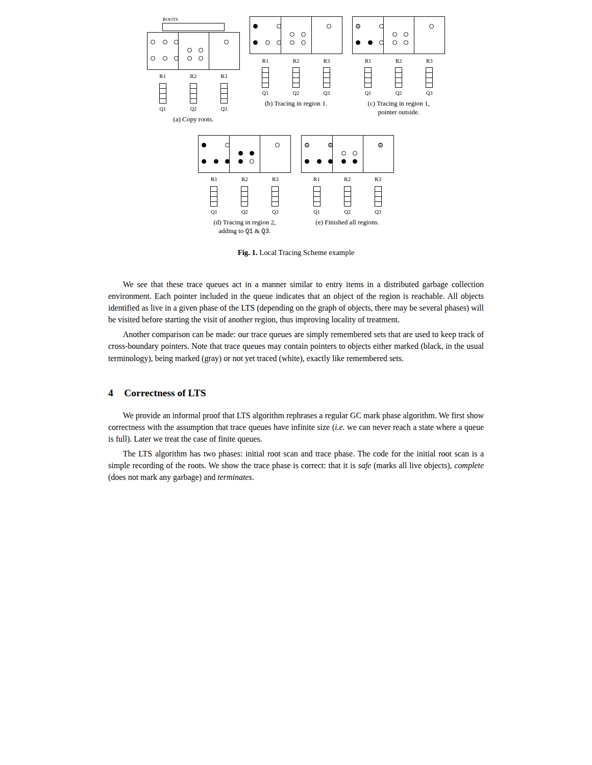ROOTS
R1 R2 R3
Q1
Q2
Q3
(a) Copy roots.
R1 R2 R3
Q1
Q2
Q3
(b) Tracing in region 1.
R1 R2 R3
Q1
Q2
Q3
(c) Tracing in region 1,
pointer outside.
R1 R2 R3
Q1
Q2
Q3
(d) Tracing in region 2,
adding to Q1 & Q3.
R1 R2 R3
Q1
Q2
Q3
(e) Finished all regions.
Fig. 1. Local Tracing Scheme example
We see that these trace queues act in a manner similar to entry items in a distributed garbage collection environment. Each pointer included in the queue indicates that an object of the region is reachable. All objects identified as live in a given phase of the LTS (depending on the graph of objects, there may be several phases) will be visited before starting the visit of another region, thus improving locality of treatment.
Another comparison can be made: our trace queues are simply remembered sets that are used to keep track of cross-boundary pointers. Note that trace queues may contain pointers to objects either marked (black, in the usual terminology), being marked (gray) or not yet traced (white), exactly like remembered sets.
4 Correctness of LTS
We provide an informal proof that LTS algorithm rephrases a regular GC mark phase algorithm. We first show correctness with the assumption that trace queues have infinite size (i.e. we can never reach a state where a queue is full). Later we treat the case of finite queues.
The LTS algorithm has two phases: initial root scan and trace phase. The code for the initial root scan is a simple recording of the roots. We show the trace phase is correct: that it is safe (marks all live objects), complete (does not mark any garbage) and terminates.